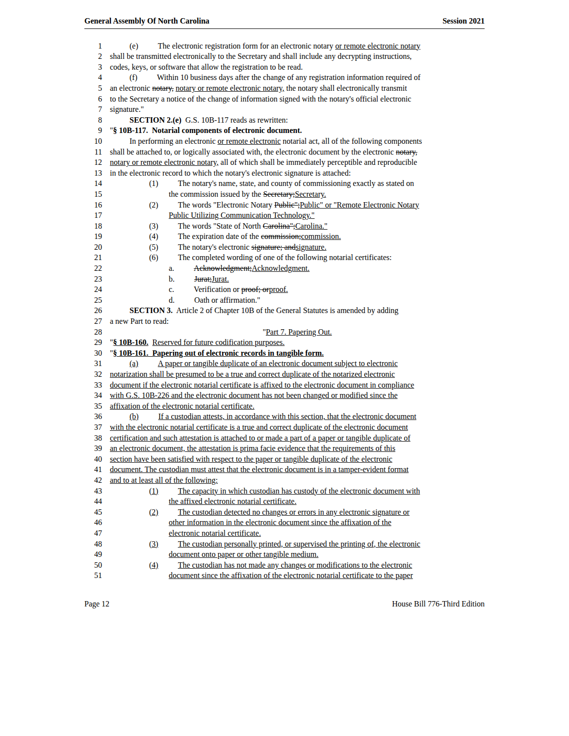General Assembly Of North Carolina Session 2021
(e) The electronic registration form for an electronic notary or remote electronic notary
shall be transmitted electronically to the Secretary and shall include any decrypting instructions,
codes, keys, or software that allow the registration to be read.
(f) Within 10 business days after the change of any registration information required of
an electronic notary, notary or remote electronic notary, the notary shall electronically transmit
to the Secretary a notice of the change of information signed with the notary's official electronic
signature."
SECTION 2.(e) G.S. 10B-117 reads as rewritten:
"§ 10B-117. Notarial components of electronic document.
In performing an electronic or remote electronic notarial act, all of the following components
shall be attached to, or logically associated with, the electronic document by the electronic notary,
notary or remote electronic notary, all of which shall be immediately perceptible and reproducible
in the electronic record to which the notary's electronic signature is attached:
(1) The notary's name, state, and county of commissioning exactly as stated on
the commission issued by the Secretary; Secretary.
(2) The words "Electronic Notary Public"; Public" or "Remote Electronic Notary
Public Utilizing Communication Technology."
(3) The words "State of North Carolina"; Carolina."
(4) The expiration date of the commission; commission.
(5) The notary's electronic signature; and signature.
(6) The completed wording of one of the following notarial certificates:
a. Acknowledgment; Acknowledgment.
b. Jurat; Jurat.
c. Verification or proof; or proof.
d. Oath or affirmation."
SECTION 3. Article 2 of Chapter 10B of the General Statutes is amended by adding
a new Part to read:
"Part 7. Papering Out.
"§ 10B-160. Reserved for future codification purposes.
"§ 10B-161. Papering out of electronic records in tangible form.
(a) A paper or tangible duplicate of an electronic document subject to electronic
notarization shall be presumed to be a true and correct duplicate of the notarized electronic
document if the electronic notarial certificate is affixed to the electronic document in compliance
with G.S. 10B-226 and the electronic document has not been changed or modified since the
affixation of the electronic notarial certificate.
(b) If a custodian attests, in accordance with this section, that the electronic document
with the electronic notarial certificate is a true and correct duplicate of the electronic document
certification and such attestation is attached to or made a part of a paper or tangible duplicate of
an electronic document, the attestation is prima facie evidence that the requirements of this
section have been satisfied with respect to the paper or tangible duplicate of the electronic
document. The custodian must attest that the electronic document is in a tamper-evident format
and to at least all of the following:
(1) The capacity in which custodian has custody of the electronic document with
the affixed electronic notarial certificate.
(2) The custodian detected no changes or errors in any electronic signature or
other information in the electronic document since the affixation of the
electronic notarial certificate.
(3) The custodian personally printed, or supervised the printing of, the electronic
document onto paper or other tangible medium.
(4) The custodian has not made any changes or modifications to the electronic
document since the affixation of the electronic notarial certificate to the paper
Page 12 House Bill 776-Third Edition